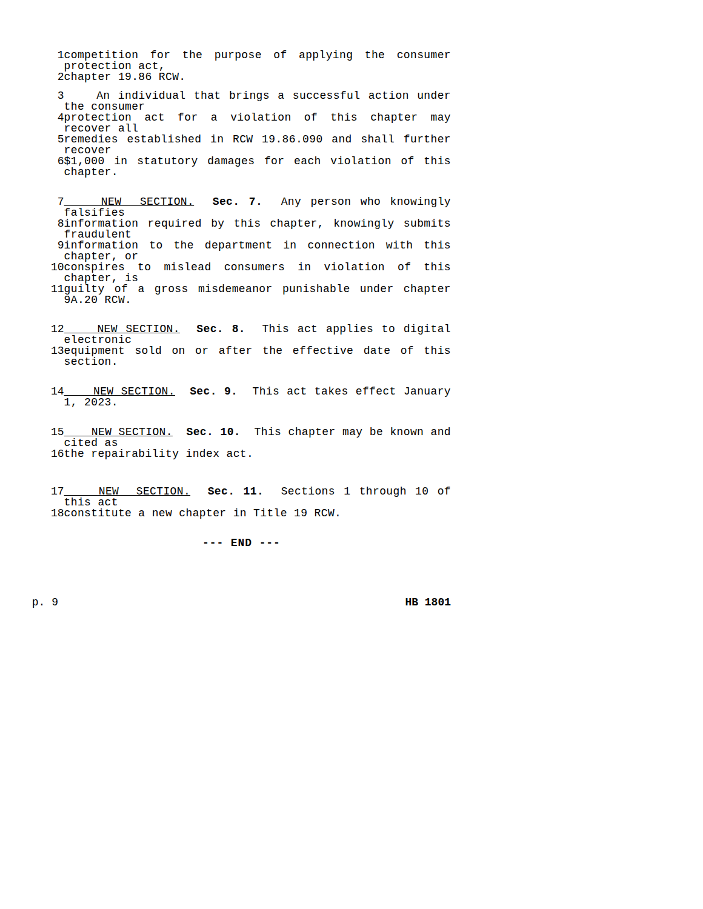| 1 | competition for the purpose of applying the consumer protection act, |
| 2 | chapter 19.86 RCW. |
| 3 | An individual that brings a successful action under the consumer |
| 4 | protection act for a violation of this chapter may recover all |
| 5 | remedies established in RCW 19.86.090 and shall further recover |
| 6 | $1,000 in statutory damages for each violation of this chapter. |
| 7 | NEW SECTION. Sec. 7. Any person who knowingly falsifies |
| 8 | information required by this chapter, knowingly submits fraudulent |
| 9 | information to the department in connection with this chapter, or |
| 10 | conspires to mislead consumers in violation of this chapter, is |
| 11 | guilty of a gross misdemeanor punishable under chapter 9A.20 RCW. |
| 12 | NEW SECTION. Sec. 8. This act applies to digital electronic |
| 13 | equipment sold on or after the effective date of this section. |
| 14 | NEW SECTION. Sec. 9. This act takes effect January 1, 2023. |
| 15 | NEW SECTION. Sec. 10. This chapter may be known and cited as |
| 16 | the repairability index act. |
| 17 | NEW SECTION. Sec. 11. Sections 1 through 10 of this act |
| 18 | constitute a new chapter in Title 19 RCW. |
--- END ---
p. 9 HB 1801